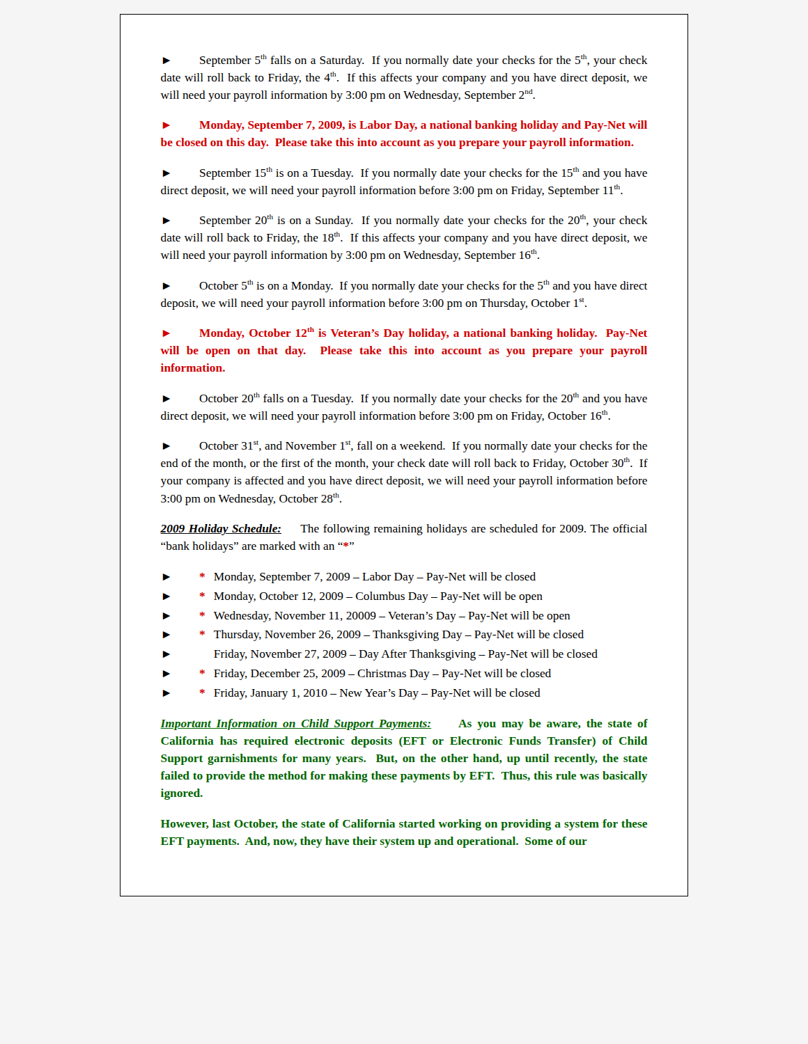►September 5th falls on a Saturday. If you normally date your checks for the 5th, your check date will roll back to Friday, the 4th. If this affects your company and you have direct deposit, we will need your payroll information by 3:00 pm on Wednesday, September 2nd.
►Monday, September 7, 2009, is Labor Day, a national banking holiday and Pay-Net will be closed on this day. Please take this into account as you prepare your payroll information.
►September 15th is on a Tuesday. If you normally date your checks for the 15th and you have direct deposit, we will need your payroll information before 3:00 pm on Friday, September 11th.
►September 20th is on a Sunday. If you normally date your checks for the 20th, your check date will roll back to Friday, the 18th. If this affects your company and you have direct deposit, we will need your payroll information by 3:00 pm on Wednesday, September 16th.
►October 5th is on a Monday. If you normally date your checks for the 5th and you have direct deposit, we will need your payroll information before 3:00 pm on Thursday, October 1st.
►Monday, October 12th is Veteran’s Day holiday, a national banking holiday. Pay-Net will be open on that day. Please take this into account as you prepare your payroll information.
►October 20th falls on a Tuesday. If you normally date your checks for the 20th and you have direct deposit, we will need your payroll information before 3:00 pm on Friday, October 16th.
►October 31st, and November 1st, fall on a weekend. If you normally date your checks for the end of the month, or the first of the month, your check date will roll back to Friday, October 30th. If your company is affected and you have direct deposit, we will need your payroll information before 3:00 pm on Wednesday, October 28th.
2009 Holiday Schedule: The following remaining holidays are scheduled for 2009. The official “bank holidays” are marked with an “*”
►*Monday, September 7, 2009 – Labor Day – Pay-Net will be closed
►*Monday, October 12, 2009 – Columbus Day – Pay-Net will be open
►*Wednesday, November 11, 20009 – Veteran’s Day – Pay-Net will be open
►*Thursday, November 26, 2009 – Thanksgiving Day – Pay-Net will be closed
► Friday, November 27, 2009 – Day After Thanksgiving – Pay-Net will be closed
►*Friday, December 25, 2009 – Christmas Day – Pay-Net will be closed
►*Friday, January 1, 2010 – New Year’s Day – Pay-Net will be closed
Important Information on Child Support Payments: As you may be aware, the state of California has required electronic deposits (EFT or Electronic Funds Transfer) of Child Support garnishments for many years. But, on the other hand, up until recently, the state failed to provide the method for making these payments by EFT. Thus, this rule was basically ignored.
However, last October, the state of California started working on providing a system for these EFT payments. And, now, they have their system up and operational. Some of our